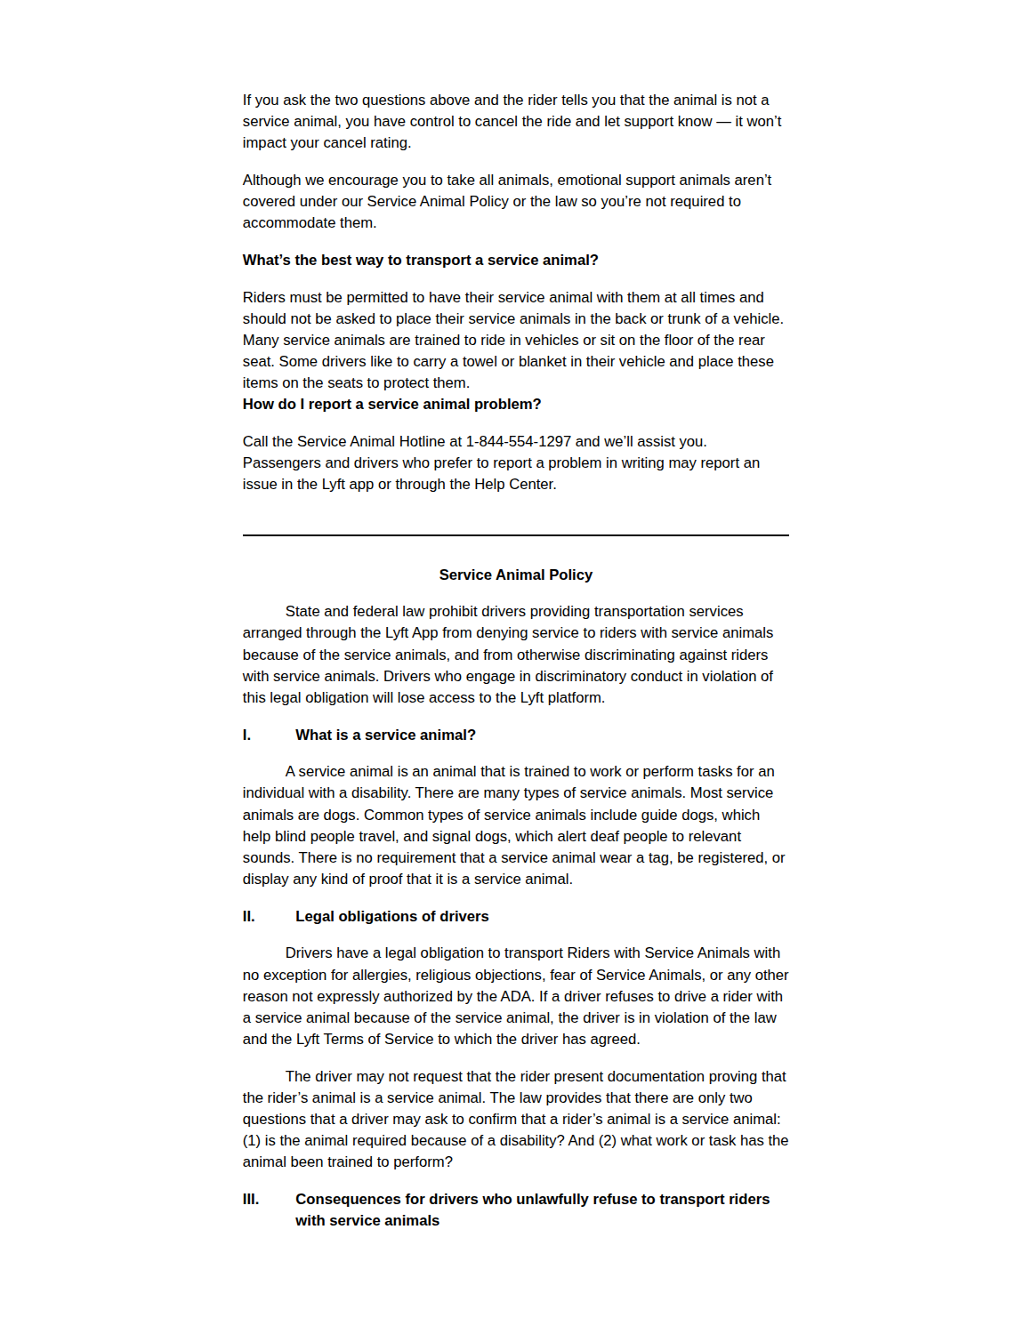If you ask the two questions above and the rider tells you that the animal is not a service animal, you have control to cancel the ride and let support know — it won’t impact your cancel rating.
Although we encourage you to take all animals, emotional support animals aren’t covered under our Service Animal Policy or the law so you’re not required to accommodate them.
What’s the best way to transport a service animal?
Riders must be permitted to have their service animal with them at all times and should not be asked to place their service animals in the back or trunk of a vehicle. Many service animals are trained to ride in vehicles or sit on the floor of the rear seat. Some drivers like to carry a towel or blanket in their vehicle and place these items on the seats to protect them.
How do I report a service animal problem?
Call the Service Animal Hotline at 1-844-554-1297 and we’ll assist you. Passengers and drivers who prefer to report a problem in writing may report an issue in the Lyft app or through the Help Center.
Service Animal Policy
State and federal law prohibit drivers providing transportation services arranged through the Lyft App from denying service to riders with service animals because of the service animals, and from otherwise discriminating against riders with service animals. Drivers who engage in discriminatory conduct in violation of this legal obligation will lose access to the Lyft platform.
I. What is a service animal?
A service animal is an animal that is trained to work or perform tasks for an individual with a disability. There are many types of service animals. Most service animals are dogs. Common types of service animals include guide dogs, which help blind people travel, and signal dogs, which alert deaf people to relevant sounds. There is no requirement that a service animal wear a tag, be registered, or display any kind of proof that it is a service animal.
II. Legal obligations of drivers
Drivers have a legal obligation to transport Riders with Service Animals with no exception for allergies, religious objections, fear of Service Animals, or any other reason not expressly authorized by the ADA. If a driver refuses to drive a rider with a service animal because of the service animal, the driver is in violation of the law and the Lyft Terms of Service to which the driver has agreed.
The driver may not request that the rider present documentation proving that the rider’s animal is a service animal. The law provides that there are only two questions that a driver may ask to confirm that a rider’s animal is a service animal: (1) is the animal required because of a disability? And (2) what work or task has the animal been trained to perform?
III. Consequences for drivers who unlawfully refuse to transport riders with service animals